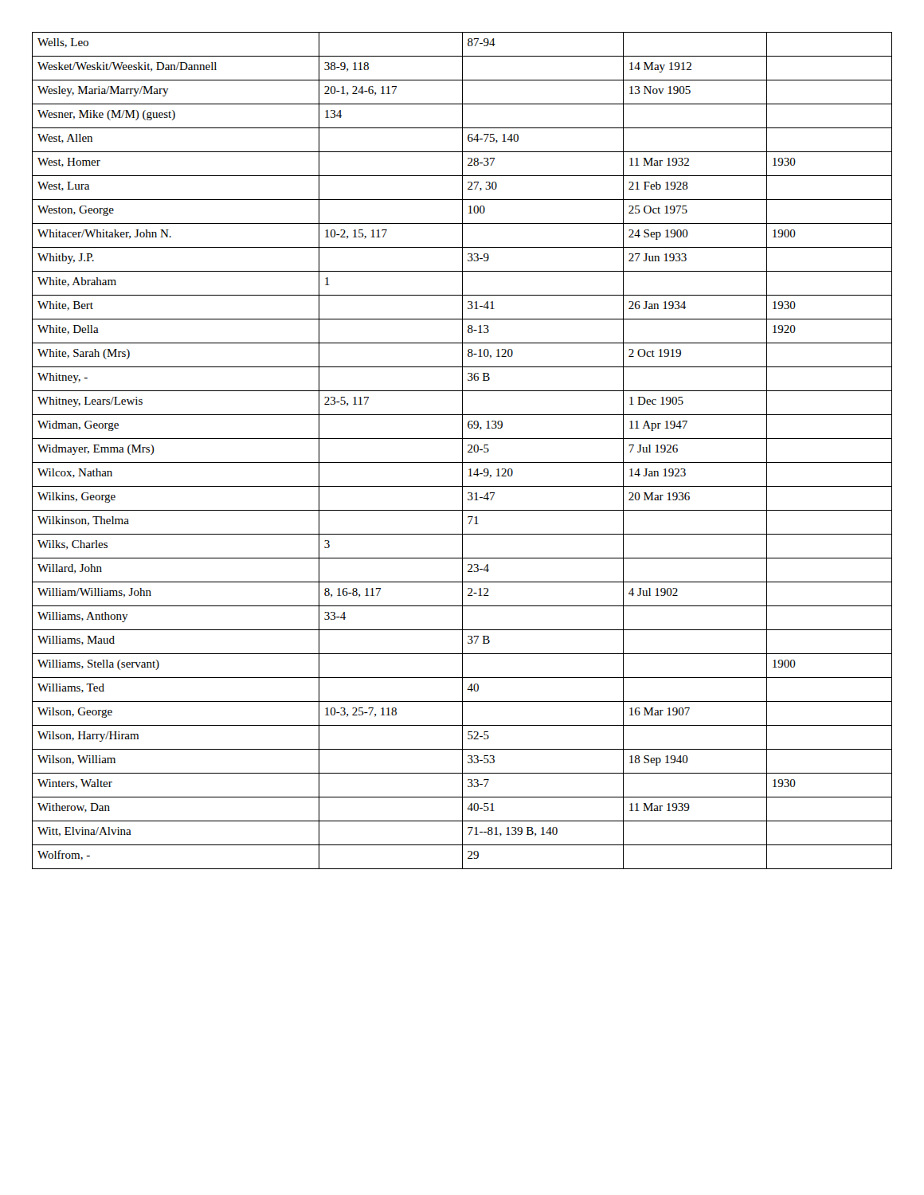| Wells, Leo | | 87-94 | | |
| Wesket/Weskit/Weeskit, Dan/Dannell | 38-9, 118 | | 14 May 1912 | |
| Wesley, Maria/Marry/Mary | 20-1, 24-6, 117 | | 13 Nov 1905 | |
| Wesner, Mike (M/M) (guest) | 134 | | | |
| West, Allen | | 64-75, 140 | | |
| West, Homer | | 28-37 | 11 Mar 1932 | 1930 |
| West, Lura | | 27, 30 | 21 Feb 1928 | |
| Weston, George | | 100 | 25 Oct 1975 | |
| Whitacer/Whitaker, John N. | 10-2, 15, 117 | | 24 Sep 1900 | 1900 |
| Whitby, J.P. | | 33-9 | 27 Jun 1933 | |
| White, Abraham | 1 | | | |
| White, Bert | | 31-41 | 26 Jan 1934 | 1930 |
| White, Della | | 8-13 | | 1920 |
| White, Sarah (Mrs) | | 8-10, 120 | 2 Oct 1919 | |
| Whitney, - | | 36 B | | |
| Whitney, Lears/Lewis | 23-5, 117 | | 1 Dec 1905 | |
| Widman, George | | 69, 139 | 11 Apr 1947 | |
| Widmayer, Emma (Mrs) | | 20-5 | 7 Jul 1926 | |
| Wilcox, Nathan | | 14-9, 120 | 14 Jan 1923 | |
| Wilkins, George | | 31-47 | 20 Mar 1936 | |
| Wilkinson, Thelma | | 71 | | |
| Wilks, Charles | 3 | | | |
| Willard, John | | 23-4 | | |
| William/Williams, John | 8, 16-8, 117 | 2-12 | 4 Jul 1902 | |
| Williams, Anthony | 33-4 | | | |
| Williams, Maud | | 37 B | | |
| Williams, Stella (servant) | | | | 1900 |
| Williams, Ted | | 40 | | |
| Wilson, George | 10-3, 25-7, 118 | | 16 Mar 1907 | |
| Wilson, Harry/Hiram | | 52-5 | | |
| Wilson, William | | 33-53 | 18 Sep 1940 | |
| Winters, Walter | | 33-7 | | 1930 |
| Witherow, Dan | | 40-51 | 11 Mar 1939 | |
| Witt, Elvina/Alvina | | 71--81, 139 B, 140 | | |
| Wolfrom, - | | 29 | | |